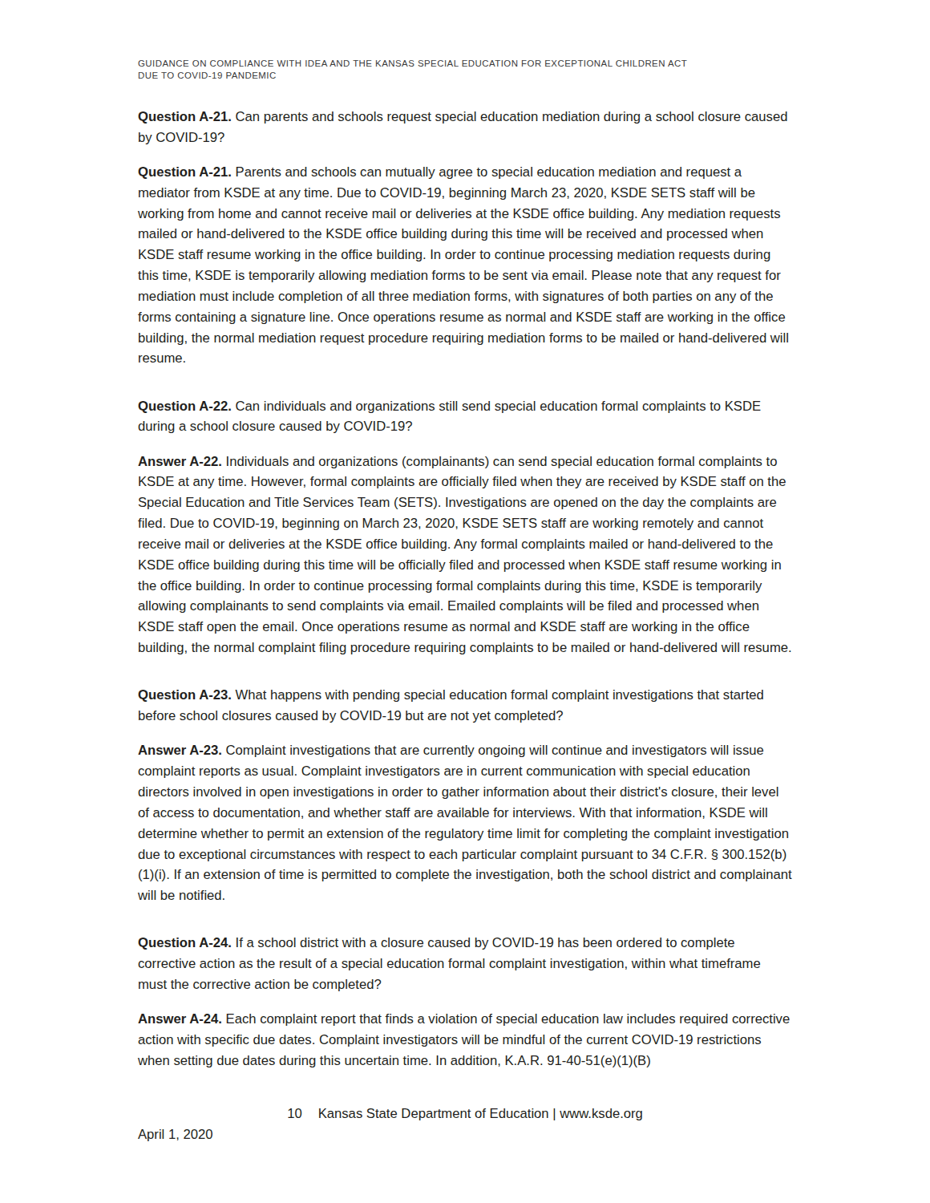Guidance on Compliance with IDEA and the Kansas Special Education for Exceptional Children Act
Due to COVID-19 Pandemic
Question A-21. Can parents and schools request special education mediation during a school closure caused by COVID-19?
Question A-21. Parents and schools can mutually agree to special education mediation and request a mediator from KSDE at any time. Due to COVID-19, beginning March 23, 2020, KSDE SETS staff will be working from home and cannot receive mail or deliveries at the KSDE office building. Any mediation requests mailed or hand-delivered to the KSDE office building during this time will be received and processed when KSDE staff resume working in the office building. In order to continue processing mediation requests during this time, KSDE is temporarily allowing mediation forms to be sent via email. Please note that any request for mediation must include completion of all three mediation forms, with signatures of both parties on any of the forms containing a signature line. Once operations resume as normal and KSDE staff are working in the office building, the normal mediation request procedure requiring mediation forms to be mailed or hand-delivered will resume.
Question A-22. Can individuals and organizations still send special education formal complaints to KSDE during a school closure caused by COVID-19?
Answer A-22. Individuals and organizations (complainants) can send special education formal complaints to KSDE at any time. However, formal complaints are officially filed when they are received by KSDE staff on the Special Education and Title Services Team (SETS). Investigations are opened on the day the complaints are filed. Due to COVID-19, beginning on March 23, 2020, KSDE SETS staff are working remotely and cannot receive mail or deliveries at the KSDE office building. Any formal complaints mailed or hand-delivered to the KSDE office building during this time will be officially filed and processed when KSDE staff resume working in the office building. In order to continue processing formal complaints during this time, KSDE is temporarily allowing complainants to send complaints via email. Emailed complaints will be filed and processed when KSDE staff open the email. Once operations resume as normal and KSDE staff are working in the office building, the normal complaint filing procedure requiring complaints to be mailed or hand-delivered will resume.
Question A-23. What happens with pending special education formal complaint investigations that started before school closures caused by COVID-19 but are not yet completed?
Answer A-23. Complaint investigations that are currently ongoing will continue and investigators will issue complaint reports as usual. Complaint investigators are in current communication with special education directors involved in open investigations in order to gather information about their district's closure, their level of access to documentation, and whether staff are available for interviews. With that information, KSDE will determine whether to permit an extension of the regulatory time limit for completing the complaint investigation due to exceptional circumstances with respect to each particular complaint pursuant to 34 C.F.R. § 300.152(b)(1)(i). If an extension of time is permitted to complete the investigation, both the school district and complainant will be notified.
Question A-24. If a school district with a closure caused by COVID-19 has been ordered to complete corrective action as the result of a special education formal complaint investigation, within what timeframe must the corrective action be completed?
Answer A-24. Each complaint report that finds a violation of special education law includes required corrective action with specific due dates. Complaint investigators will be mindful of the current COVID-19 restrictions when setting due dates during this uncertain time. In addition, K.A.R. 91-40-51(e)(1)(B)
10 Kansas State Department of Education | www.ksde.org
April 1, 2020